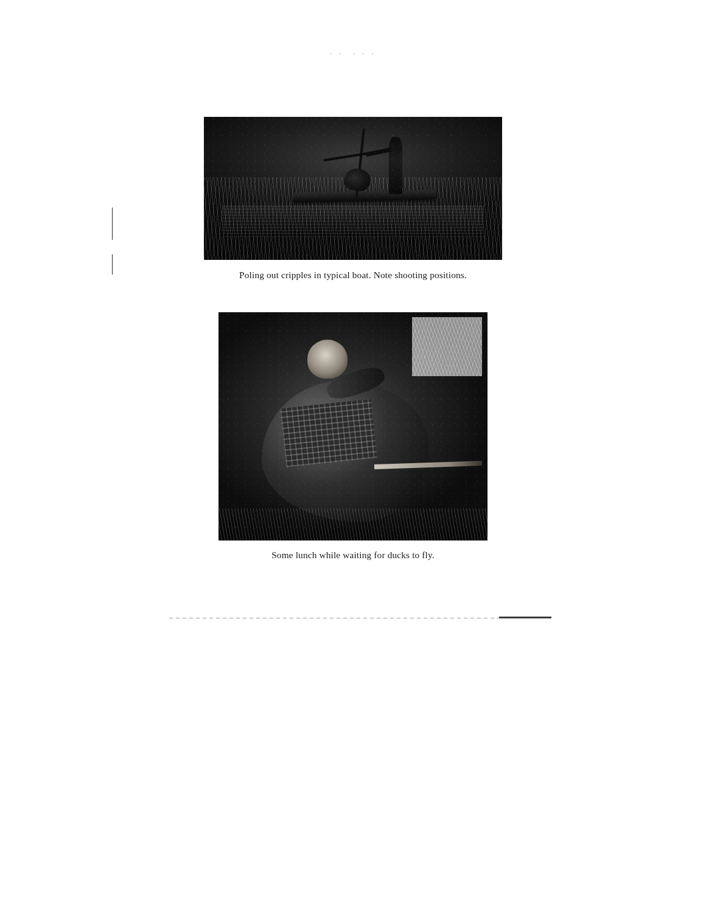· · · · ·
Poling out cripples in typical boat. Note shooting positions.
Some lunch while waiting for ducks to fly.